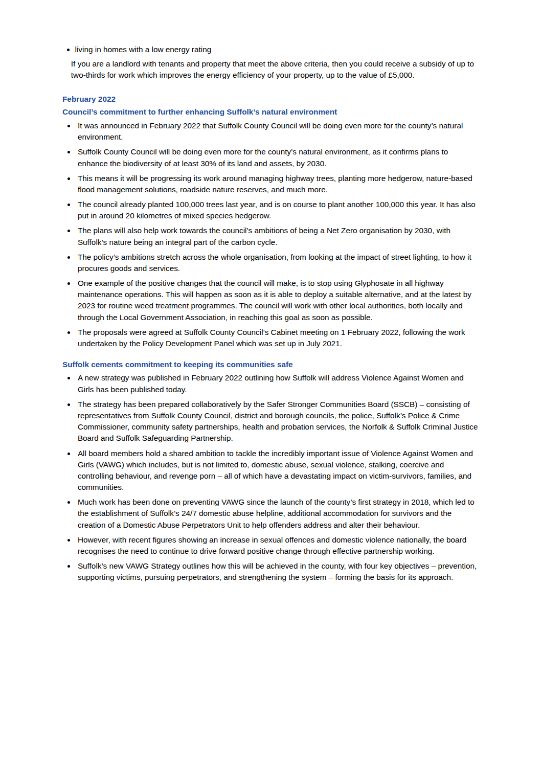living in homes with a low energy rating
If you are a landlord with tenants and property that meet the above criteria, then you could receive a subsidy of up to two-thirds for work which improves the energy efficiency of your property, up to the value of £5,000.
February 2022
Council’s commitment to further enhancing Suffolk’s natural environment
It was announced in February 2022 that Suffolk County Council will be doing even more for the county’s natural environment.
Suffolk County Council will be doing even more for the county’s natural environment, as it confirms plans to enhance the biodiversity of at least 30% of its land and assets, by 2030.
This means it will be progressing its work around managing highway trees, planting more hedgerow, nature-based flood management solutions, roadside nature reserves, and much more.
The council already planted 100,000 trees last year, and is on course to plant another 100,000 this year. It has also put in around 20 kilometres of mixed species hedgerow.
The plans will also help work towards the council’s ambitions of being a Net Zero organisation by 2030, with Suffolk’s nature being an integral part of the carbon cycle.
The policy’s ambitions stretch across the whole organisation, from looking at the impact of street lighting, to how it procures goods and services.
One example of the positive changes that the council will make, is to stop using Glyphosate in all highway maintenance operations. This will happen as soon as it is able to deploy a suitable alternative, and at the latest by 2023 for routine weed treatment programmes. The council will work with other local authorities, both locally and through the Local Government Association, in reaching this goal as soon as possible.
The proposals were agreed at Suffolk County Council’s Cabinet meeting on 1 February 2022, following the work undertaken by the Policy Development Panel which was set up in July 2021.
Suffolk cements commitment to keeping its communities safe
A new strategy was published in February 2022 outlining how Suffolk will address Violence Against Women and Girls has been published today.
The strategy has been prepared collaboratively by the Safer Stronger Communities Board (SSCB) – consisting of representatives from Suffolk County Council, district and borough councils, the police, Suffolk’s Police & Crime Commissioner, community safety partnerships, health and probation services, the Norfolk & Suffolk Criminal Justice Board and Suffolk Safeguarding Partnership.
All board members hold a shared ambition to tackle the incredibly important issue of Violence Against Women and Girls (VAWG) which includes, but is not limited to, domestic abuse, sexual violence, stalking, coercive and controlling behaviour, and revenge porn – all of which have a devastating impact on victim-survivors, families, and communities.
Much work has been done on preventing VAWG since the launch of the county’s first strategy in 2018, which led to the establishment of Suffolk’s 24/7 domestic abuse helpline, additional accommodation for survivors and the creation of a Domestic Abuse Perpetrators Unit to help offenders address and alter their behaviour.
However, with recent figures showing an increase in sexual offences and domestic violence nationally, the board recognises the need to continue to drive forward positive change through effective partnership working.
Suffolk’s new VAWG Strategy outlines how this will be achieved in the county, with four key objectives – prevention, supporting victims, pursuing perpetrators, and strengthening the system – forming the basis for its approach.